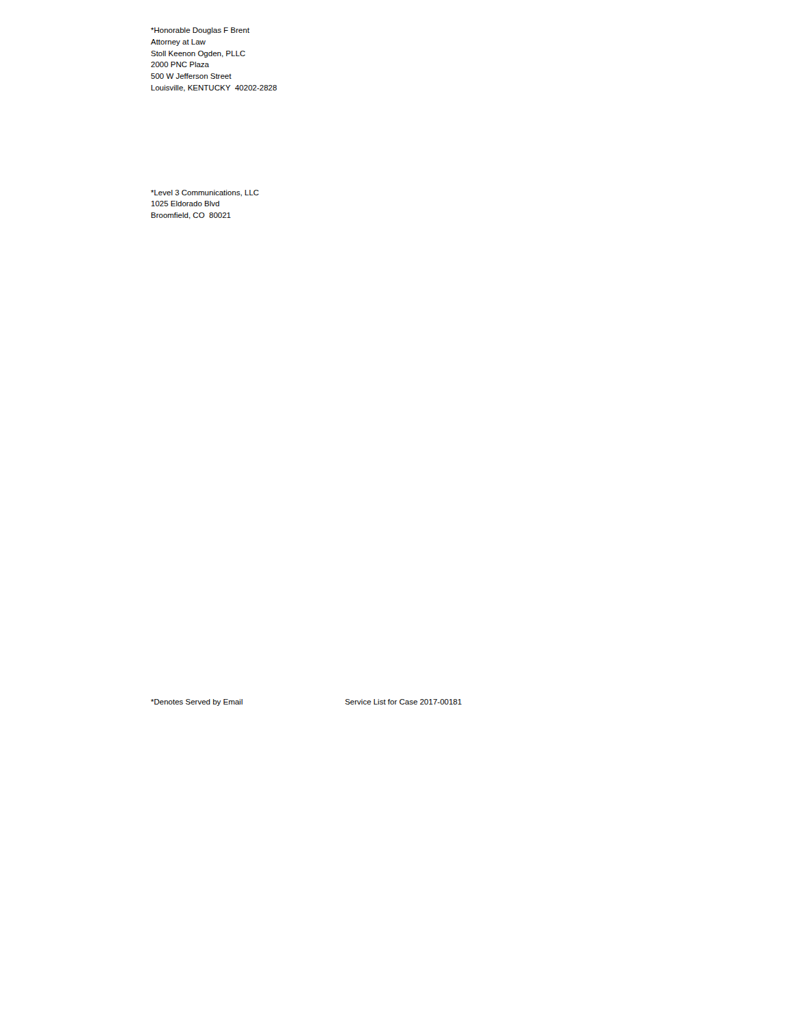*Honorable Douglas F Brent
Attorney at Law
Stoll Keenon Ogden, PLLC
2000 PNC Plaza
500 W Jefferson Street
Louisville, KENTUCKY 40202-2828
*Level 3 Communications, LLC
1025 Eldorado Blvd
Broomfield, CO 80021
*Denotes Served by Email Service List for Case 2017-00181